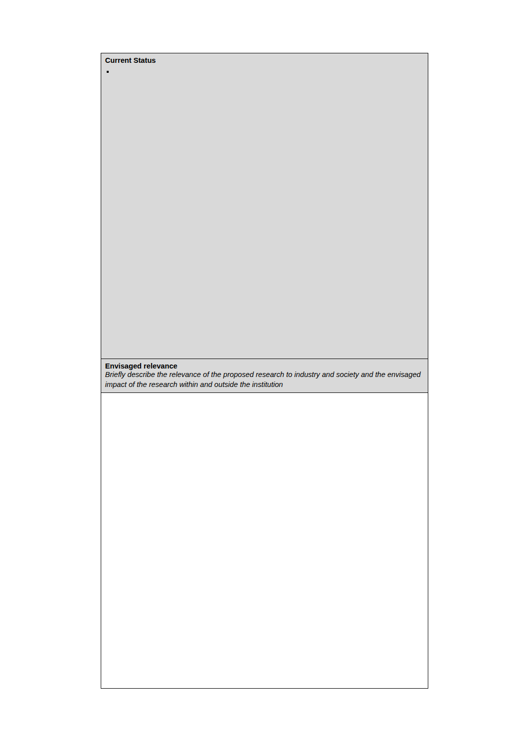| Current Status |
| Envisaged relevance Briefly describe the relevance of the proposed research to industry and society and the envisaged impact of the research within and outside the institution |